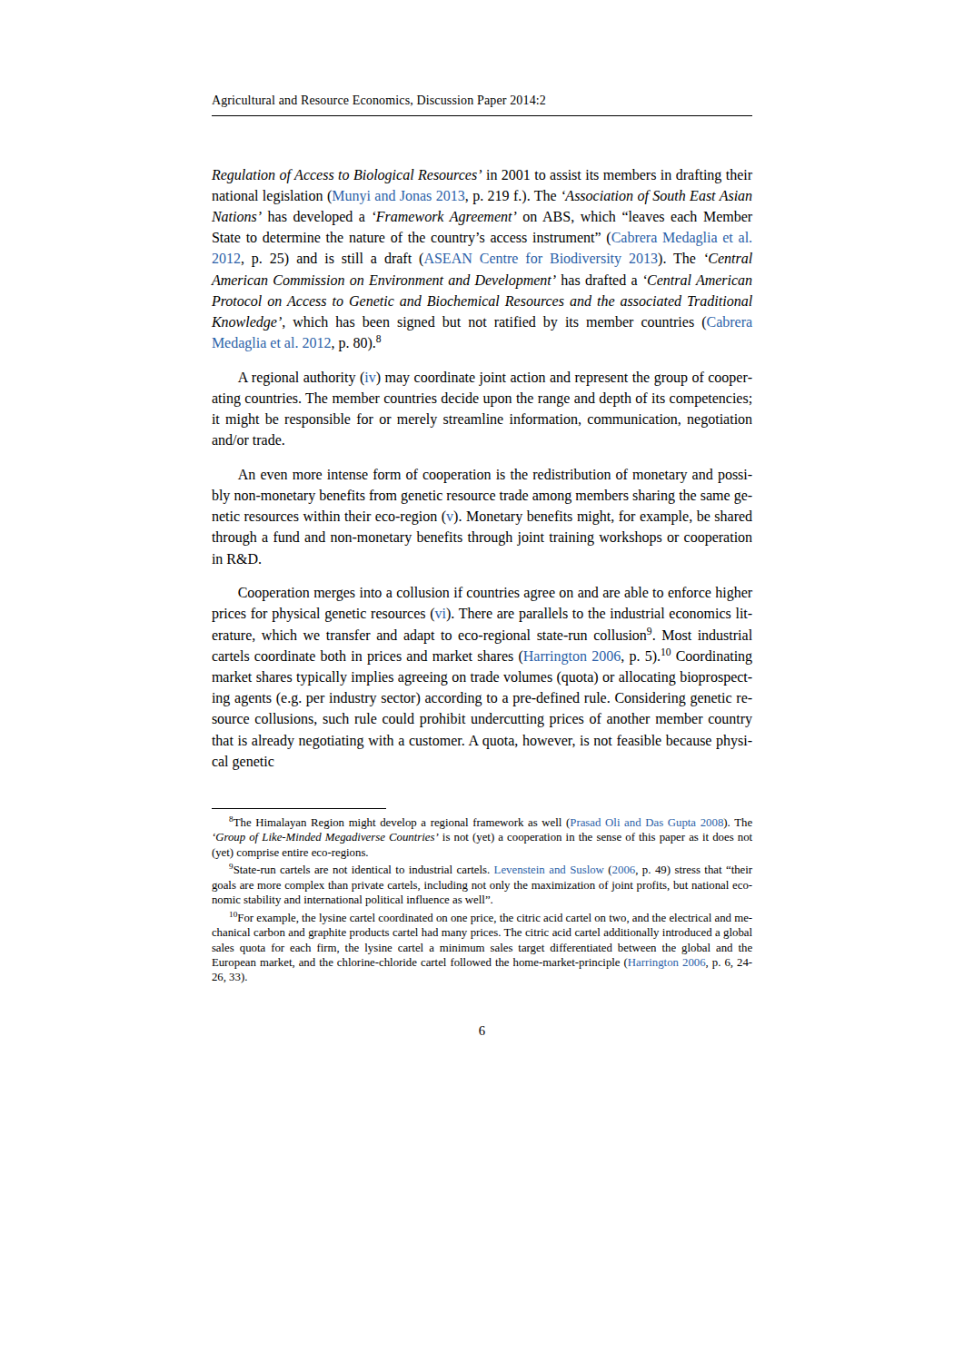Agricultural and Resource Economics, Discussion Paper 2014:2
Regulation of Access to Biological Resources’ in 2001 to assist its members in drafting their national legislation (Munyi and Jonas 2013, p. 219 f.). The ‘Association of South East Asian Nations’ has developed a ‘Framework Agreement’ on ABS, which “leaves each Member State to determine the nature of the country’s access instrument” (Cabrera Medaglia et al. 2012, p. 25) and is still a draft (ASEAN Centre for Biodiversity 2013). The ‘Central American Commission on Environment and Development’ has drafted a ‘Central American Protocol on Access to Genetic and Biochemical Resources and the associated Traditional Knowledge’, which has been signed but not ratified by its member countries (Cabrera Medaglia et al. 2012, p. 80).8
A regional authority (iv) may coordinate joint action and represent the group of cooperating countries. The member countries decide upon the range and depth of its competencies; it might be responsible for or merely streamline information, communication, negotiation and/or trade.
An even more intense form of cooperation is the redistribution of monetary and possibly non-monetary benefits from genetic resource trade among members sharing the same genetic resources within their eco-region (v). Monetary benefits might, for example, be shared through a fund and non-monetary benefits through joint training workshops or cooperation in R&D.
Cooperation merges into a collusion if countries agree on and are able to enforce higher prices for physical genetic resources (vi). There are parallels to the industrial economics literature, which we transfer and adapt to eco-regional state-run collusion9. Most industrial cartels coordinate both in prices and market shares (Harrington 2006, p. 5).10 Coordinating market shares typically implies agreeing on trade volumes (quota) or allocating bioprospecting agents (e.g. per industry sector) according to a pre-defined rule. Considering genetic resource collusions, such rule could prohibit undercutting prices of another member country that is already negotiating with a customer. A quota, however, is not feasible because physical genetic
8The Himalayan Region might develop a regional framework as well (Prasad Oli and Das Gupta 2008). The ‘Group of Like-Minded Megadiverse Countries’ is not (yet) a cooperation in the sense of this paper as it does not (yet) comprise entire eco-regions.
9State-run cartels are not identical to industrial cartels. Levenstein and Suslow (2006, p. 49) stress that “their goals are more complex than private cartels, including not only the maximization of joint profits, but national economic stability and international political influence as well”.
10For example, the lysine cartel coordinated on one price, the citric acid cartel on two, and the electrical and mechanical carbon and graphite products cartel had many prices. The citric acid cartel additionally introduced a global sales quota for each firm, the lysine cartel a minimum sales target differentiated between the global and the European market, and the chlorine-chloride cartel followed the home-market-principle (Harrington 2006, p. 6, 24-26, 33).
6